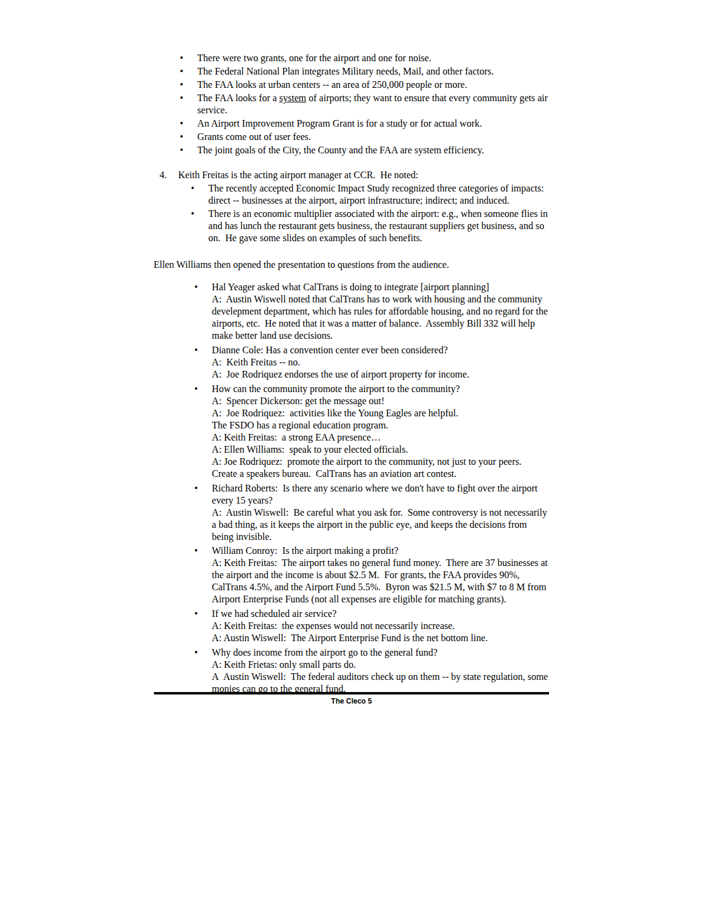There were two grants, one for the airport and one for noise.
The Federal National Plan integrates Military needs, Mail, and other factors.
The FAA looks at urban centers -- an area of 250,000 people or more.
The FAA looks for a system of airports; they want to ensure that every community gets air service.
An Airport Improvement Program Grant is for a study or for actual work.
Grants come out of user fees.
The joint goals of the City, the County and the FAA are system efficiency.
4. Keith Freitas is the acting airport manager at CCR. He noted:
The recently accepted Economic Impact Study recognized three categories of impacts: direct -- businesses at the airport, airport infrastructure; indirect; and induced.
There is an economic multiplier associated with the airport: e.g., when someone flies in and has lunch the restaurant gets business, the restaurant suppliers get business, and so on. He gave some slides on examples of such benefits.
Ellen Williams then opened the presentation to questions from the audience.
Hal Yeager asked what CalTrans is doing to integrate [airport planning]
A: Austin Wiswell noted that CalTrans has to work with housing and the community develepment department, which has rules for affordable housing, and no regard for the airports, etc. He noted that it was a matter of balance. Assembly Bill 332 will help make better land use decisions.
Dianne Cole: Has a convention center ever been considered?
A: Keith Freitas -- no.
A: Joe Rodriquez endorses the use of airport property for income.
How can the community promote the airport to the community?
A: Spencer Dickerson: get the message out!
A: Joe Rodriquez: activities like the Young Eagles are helpful.
The FSDO has a regional education program.
A: Keith Freitas: a strong EAA presence…
A: Ellen Williams: speak to your elected officials.
A: Joe Rodriquez: promote the airport to the community, not just to your peers. Create a speakers bureau. CalTrans has an aviation art contest.
Richard Roberts: Is there any scenario where we don't have to fight over the airport every 15 years?
A: Austin Wiswell: Be careful what you ask for. Some controversy is not necessarily a bad thing, as it keeps the airport in the public eye, and keeps the decisions from being invisible.
William Conroy: Is the airport making a profit?
A: Keith Freitas: The airport takes no general fund money. There are 37 businesses at the airport and the income is about $2.5 M. For grants, the FAA provides 90%, CalTrans 4.5%, and the Airport Fund 5.5%. Byron was $21.5 M, with $7 to 8 M from Airport Enterprise Funds (not all expenses are eligible for matching grants).
If we had scheduled air service?
A: Keith Freitas: the expenses would not necessarily increase.
A: Austin Wiswell: The Airport Enterprise Fund is the net bottom line.
Why does income from the airport go to the general fund?
A: Keith Frietas: only small parts do.
A Austin Wiswell: The federal auditors check up on them -- by state regulation, some monies can go to the general fund.
The Cleco 5